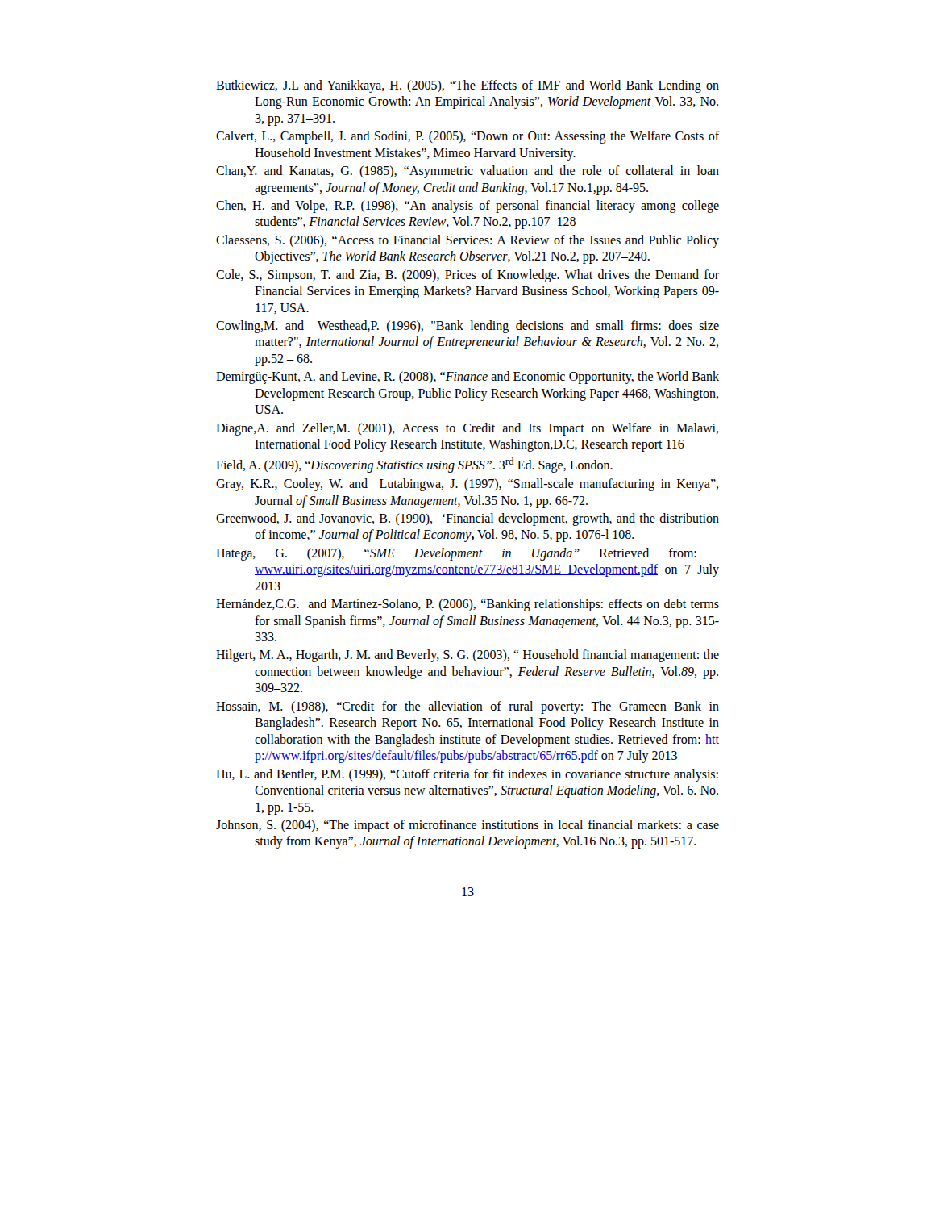Butkiewicz, J.L and Yanikkaya, H. (2005), “The Effects of IMF and World Bank Lending on Long-Run Economic Growth: An Empirical Analysis”, World Development Vol. 33, No. 3, pp. 371–391.
Calvert, L., Campbell, J. and Sodini, P. (2005), “Down or Out: Assessing the Welfare Costs of Household Investment Mistakes”, Mimeo Harvard University.
Chan,Y. and Kanatas, G. (1985), “Asymmetric valuation and the role of collateral in loan agreements”, Journal of Money, Credit and Banking, Vol.17 No.1,pp. 84-95.
Chen, H. and Volpe, R.P. (1998), “An analysis of personal financial literacy among college students”, Financial Services Review, Vol.7 No.2, pp.107–128
Claessens, S. (2006), “Access to Financial Services: A Review of the Issues and Public Policy Objectives”, The World Bank Research Observer, Vol.21 No.2, pp. 207–240.
Cole, S., Simpson, T. and Zia, B. (2009), Prices of Knowledge. What drives the Demand for Financial Services in Emerging Markets? Harvard Business School, Working Papers 09-117, USA.
Cowling,M. and Westhead,P. (1996), "Bank lending decisions and small firms: does size matter?", International Journal of Entrepreneurial Behaviour & Research, Vol. 2 No. 2, pp.52 – 68.
Demirgüç-Kunt, A. and Levine, R. (2008), “Finance and Economic Opportunity, the World Bank Development Research Group, Public Policy Research Working Paper 4468, Washington, USA.
Diagne,A. and Zeller,M. (2001), Access to Credit and Its Impact on Welfare in Malawi, International Food Policy Research Institute, Washington,D.C, Research report 116
Field, A. (2009), “Discovering Statistics using SPSS”. 3rd Ed. Sage, London.
Gray, K.R., Cooley, W. and Lutabingwa, J. (1997), “Small-scale manufacturing in Kenya”, Journal of Small Business Management, Vol.35 No. 1, pp. 66-72.
Greenwood, J. and Jovanovic, B. (1990), ‘Financial development, growth, and the distribution of income,” Journal of Political Economy, Vol. 98, No. 5, pp. 1076-l 108.
Hatega, G. (2007), “SME Development in Uganda” Retrieved from:
www.uiri.org/sites/uiri.org/myzms/content/e773/e813/SME Development.pdf on 7 July 2013
Hernández,C.G. and Martínez-Solano, P. (2006), “Banking relationships: effects on debt terms for small Spanish firms”, Journal of Small Business Management, Vol. 44 No.3, pp. 315-333.
Hilgert, M. A., Hogarth, J. M. and Beverly, S. G. (2003), “ Household financial management: the connection between knowledge and behaviour”, Federal Reserve Bulletin, Vol.89, pp. 309–322.
Hossain, M. (1988), “Credit for the alleviation of rural poverty: The Grameen Bank in Bangladesh”. Research Report No. 65, International Food Policy Research Institute in collaboration with the Bangladesh institute of Development studies. Retrieved from: http://www.ifpri.org/sites/default/files/pubs/pubs/abstract/65/rr65.pdf on 7 July 2013
Hu, L. and Bentler, P.M. (1999), “Cutoff criteria for fit indexes in covariance structure analysis: Conventional criteria versus new alternatives”, Structural Equation Modeling, Vol. 6. No. 1, pp. 1-55.
Johnson, S. (2004), “The impact of microfinance institutions in local financial markets: a case study from Kenya”, Journal of International Development, Vol.16 No.3, pp. 501-517.
13